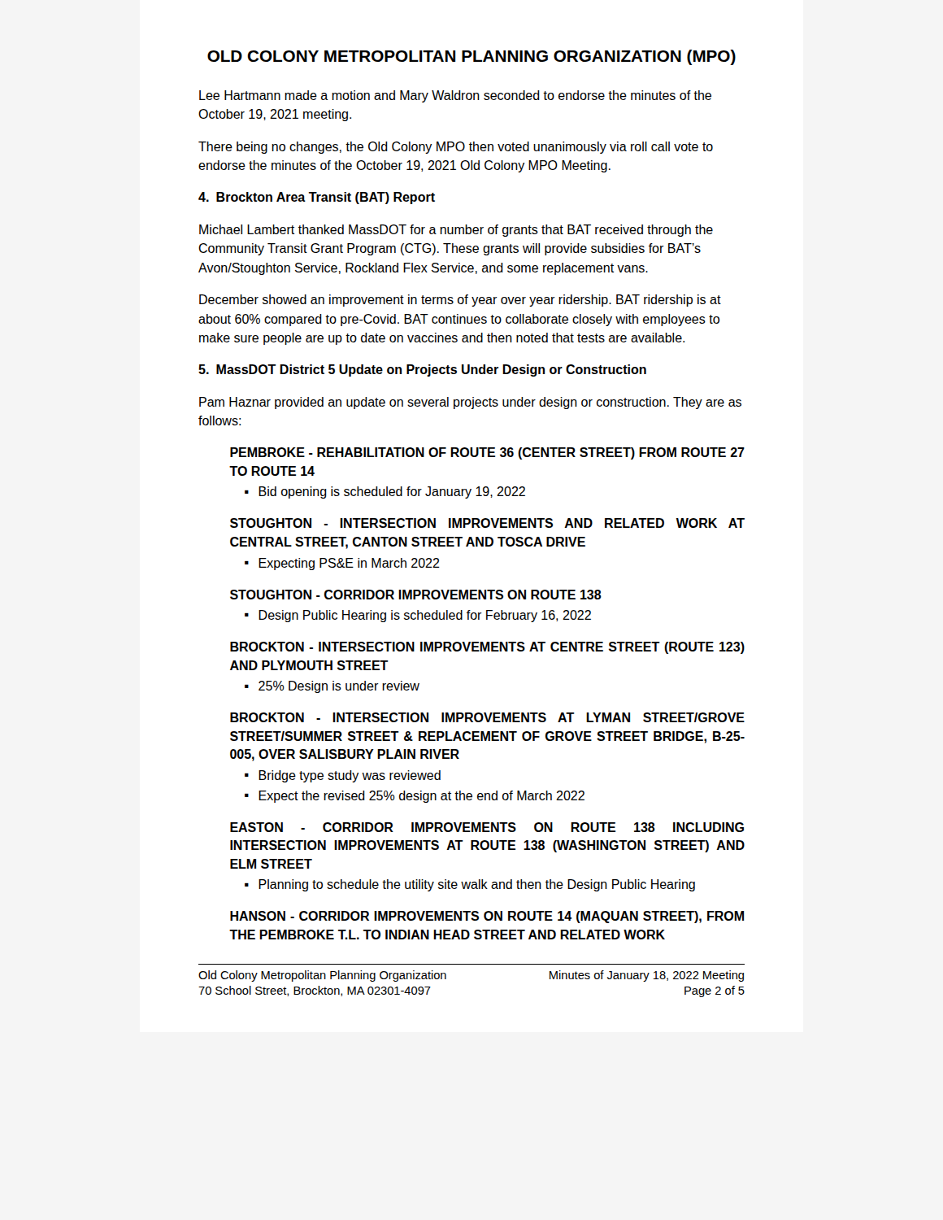OLD COLONY METROPOLITAN PLANNING ORGANIZATION (MPO)
Lee Hartmann made a motion and Mary Waldron seconded to endorse the minutes of the October 19, 2021 meeting.
There being no changes, the Old Colony MPO then voted unanimously via roll call vote to endorse the minutes of the October 19, 2021 Old Colony MPO Meeting.
4. Brockton Area Transit (BAT) Report
Michael Lambert thanked MassDOT for a number of grants that BAT received through the Community Transit Grant Program (CTG). These grants will provide subsidies for BAT’s Avon/Stoughton Service, Rockland Flex Service, and some replacement vans.
December showed an improvement in terms of year over year ridership. BAT ridership is at about 60% compared to pre-Covid. BAT continues to collaborate closely with employees to make sure people are up to date on vaccines and then noted that tests are available.
5. MassDOT District 5 Update on Projects Under Design or Construction
Pam Haznar provided an update on several projects under design or construction. They are as follows:
PEMBROKE - REHABILITATION OF ROUTE 36 (CENTER STREET) FROM ROUTE 27 TO ROUTE 14
Bid opening is scheduled for January 19, 2022
STOUGHTON - INTERSECTION IMPROVEMENTS AND RELATED WORK AT CENTRAL STREET, CANTON STREET AND TOSCA DRIVE
Expecting PS&E in March 2022
STOUGHTON - CORRIDOR IMPROVEMENTS ON ROUTE 138
Design Public Hearing is scheduled for February 16, 2022
BROCKTON - INTERSECTION IMPROVEMENTS AT CENTRE STREET (ROUTE 123) AND PLYMOUTH STREET
25% Design is under review
BROCKTON - INTERSECTION IMPROVEMENTS AT LYMAN STREET/GROVE STREET/SUMMER STREET & REPLACEMENT OF GROVE STREET BRIDGE, B-25-005, OVER SALISBURY PLAIN RIVER
Bridge type study was reviewed
Expect the revised 25% design at the end of March 2022
EASTON - CORRIDOR IMPROVEMENTS ON ROUTE 138 INCLUDING INTERSECTION IMPROVEMENTS AT ROUTE 138 (WASHINGTON STREET) AND ELM STREET
Planning to schedule the utility site walk and then the Design Public Hearing
HANSON - CORRIDOR IMPROVEMENTS ON ROUTE 14 (MAQUAN STREET), FROM THE PEMBROKE T.L. TO INDIAN HEAD STREET AND RELATED WORK
Old Colony Metropolitan Planning Organization 70 School Street, Brockton, MA 02301-4097
Minutes of January 18, 2022 Meeting Page 2 of 5